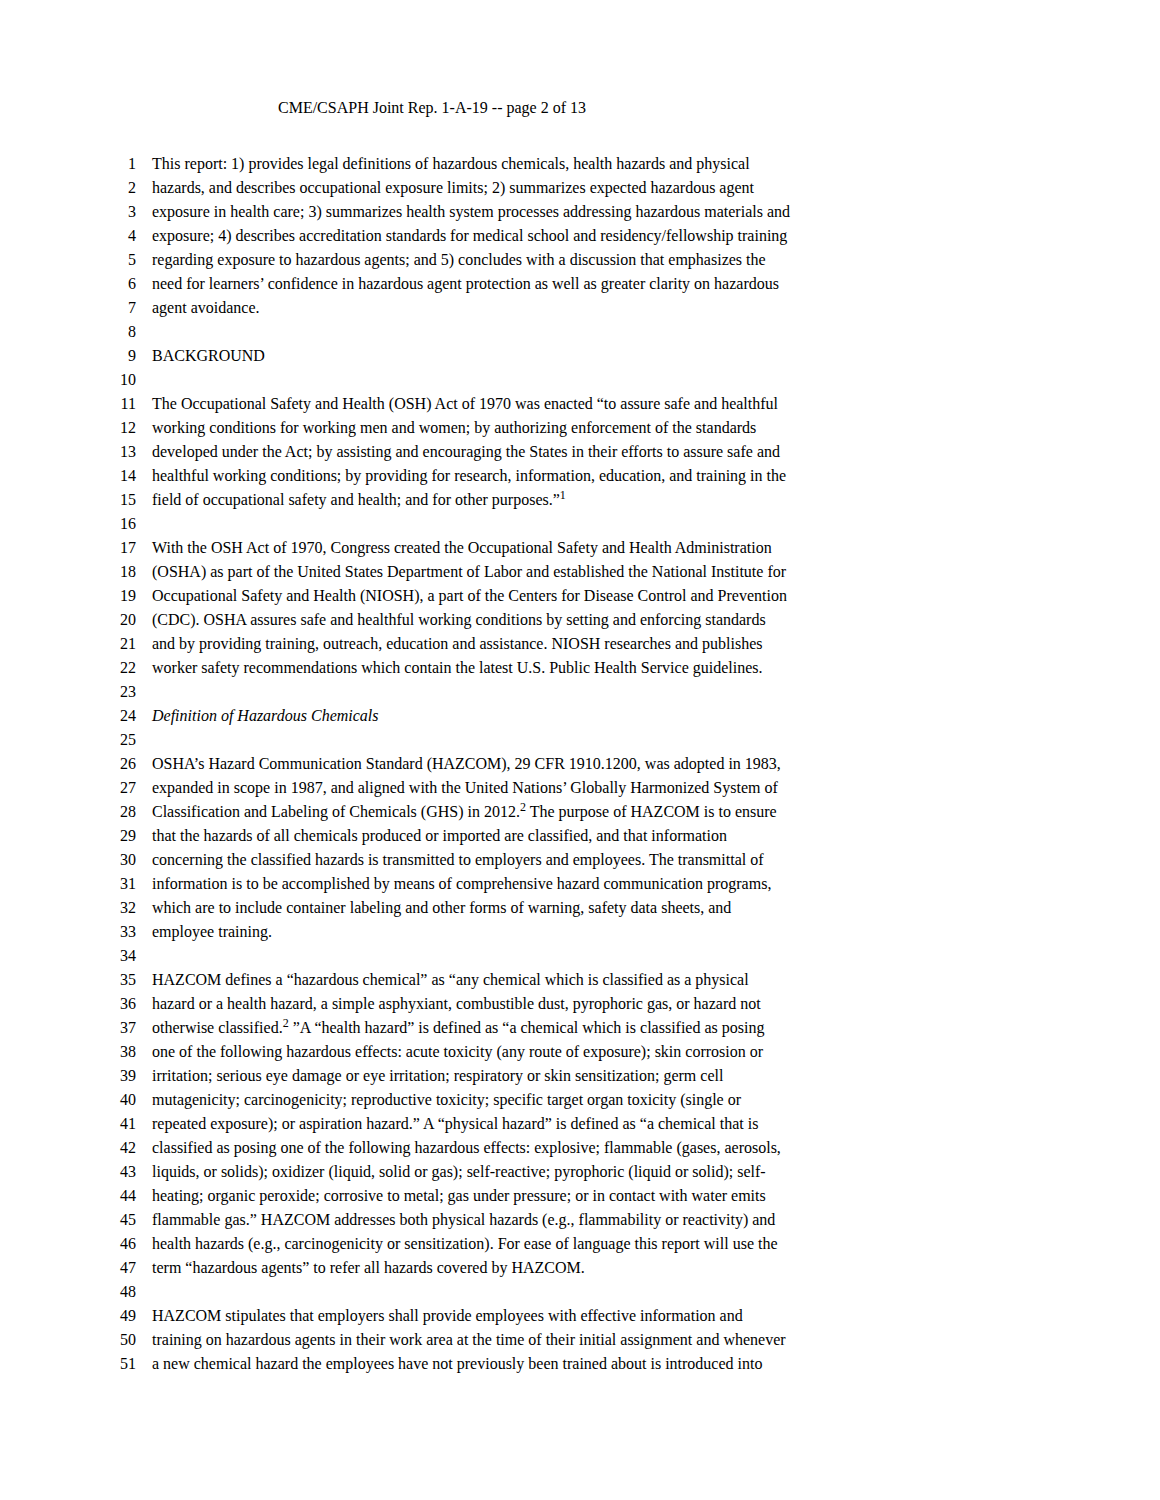CME/CSAPH Joint Rep. 1-A-19 -- page 2 of 13
1
2
3
4
5
6
7
8
9
10
11
12
13
14
15
16
17
18
19
20
21
22
23
24
25
26
27
28
29
30
31
32
33
34
35
36
37
38
39
40
41
42
43
44
45
46
47
48
49
50
51
This report: 1) provides legal definitions of hazardous chemicals, health hazards and physical
hazards, and describes occupational exposure limits; 2) summarizes expected hazardous agent
exposure in health care; 3) summarizes health system processes addressing hazardous materials and
exposure; 4) describes accreditation standards for medical school and residency/fellowship training
regarding exposure to hazardous agents; and 5) concludes with a discussion that emphasizes the
need for learners’ confidence in hazardous agent protection as well as greater clarity on hazardous
agent avoidance.
BACKGROUND
The Occupational Safety and Health (OSH) Act of 1970 was enacted “to assure safe and healthful
working conditions for working men and women; by authorizing enforcement of the standards
developed under the Act; by assisting and encouraging the States in their efforts to assure safe and
healthful working conditions; by providing for research, information, education, and training in the
field of occupational safety and health; and for other purposes.”1
With the OSH Act of 1970, Congress created the Occupational Safety and Health Administration
(OSHA) as part of the United States Department of Labor and established the National Institute for
Occupational Safety and Health (NIOSH), a part of the Centers for Disease Control and Prevention
(CDC). OSHA assures safe and healthful working conditions by setting and enforcing standards
and by providing training, outreach, education and assistance. NIOSH researches and publishes
worker safety recommendations which contain the latest U.S. Public Health Service guidelines.
Definition of Hazardous Chemicals
OSHA’s Hazard Communication Standard (HAZCOM), 29 CFR 1910.1200, was adopted in 1983,
expanded in scope in 1987, and aligned with the United Nations’ Globally Harmonized System of
Classification and Labeling of Chemicals (GHS) in 2012.2 The purpose of HAZCOM is to ensure
that the hazards of all chemicals produced or imported are classified, and that information
concerning the classified hazards is transmitted to employers and employees. The transmittal of
information is to be accomplished by means of comprehensive hazard communication programs,
which are to include container labeling and other forms of warning, safety data sheets, and
employee training.
HAZCOM defines a “hazardous chemical” as “any chemical which is classified as a physical
hazard or a health hazard, a simple asphyxiant, combustible dust, pyrophoric gas, or hazard not
otherwise classified.2 ”A “health hazard” is defined as “a chemical which is classified as posing
one of the following hazardous effects: acute toxicity (any route of exposure); skin corrosion or
irritation; serious eye damage or eye irritation; respiratory or skin sensitization; germ cell
mutagenicity; carcinogenicity; reproductive toxicity; specific target organ toxicity (single or
repeated exposure); or aspiration hazard.” A “physical hazard” is defined as “a chemical that is
classified as posing one of the following hazardous effects: explosive; flammable (gases, aerosols,
liquids, or solids); oxidizer (liquid, solid or gas); self-reactive; pyrophoric (liquid or solid); self-
heating; organic peroxide; corrosive to metal; gas under pressure; or in contact with water emits
flammable gas.” HAZCOM addresses both physical hazards (e.g., flammability or reactivity) and
health hazards (e.g., carcinogenicity or sensitization). For ease of language this report will use the
term “hazardous agents” to refer all hazards covered by HAZCOM.
HAZCOM stipulates that employers shall provide employees with effective information and
training on hazardous agents in their work area at the time of their initial assignment and whenever
a new chemical hazard the employees have not previously been trained about is introduced into